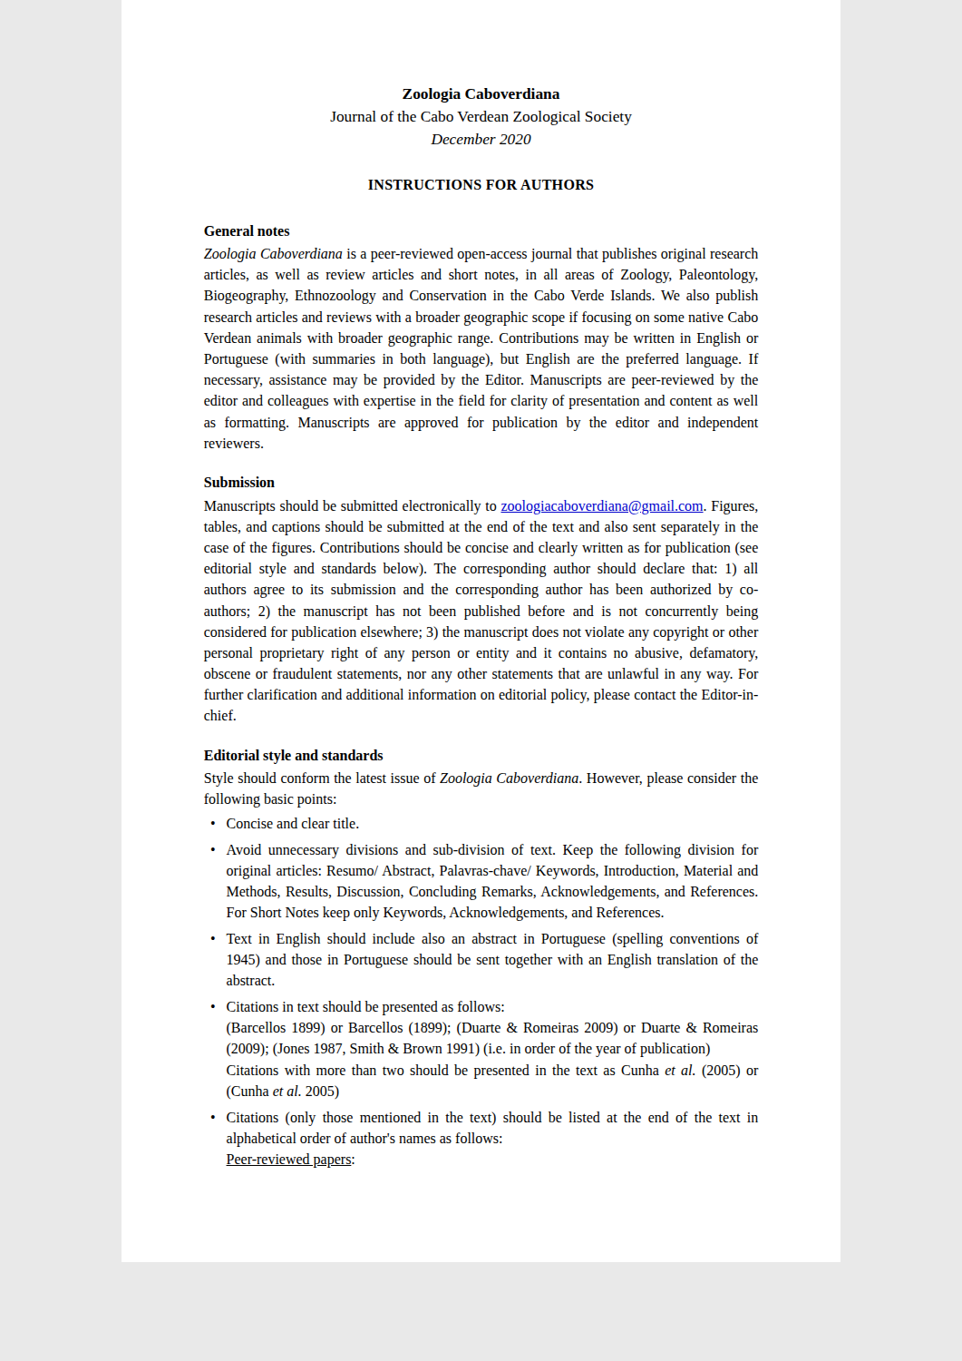Zoologia Caboverdiana
Journal of the Cabo Verdean Zoological Society
December 2020
INSTRUCTIONS FOR AUTHORS
General notes
Zoologia Caboverdiana is a peer-reviewed open-access journal that publishes original research articles, as well as review articles and short notes, in all areas of Zoology, Paleontology, Biogeography, Ethnozoology and Conservation in the Cabo Verde Islands. We also publish research articles and reviews with a broader geographic scope if focusing on some native Cabo Verdean animals with broader geographic range. Contributions may be written in English or Portuguese (with summaries in both language), but English are the preferred language. If necessary, assistance may be provided by the Editor. Manuscripts are peer-reviewed by the editor and colleagues with expertise in the field for clarity of presentation and content as well as formatting. Manuscripts are approved for publication by the editor and independent reviewers.
Submission
Manuscripts should be submitted electronically to zoologiacaboverdiana@gmail.com. Figures, tables, and captions should be submitted at the end of the text and also sent separately in the case of the figures. Contributions should be concise and clearly written as for publication (see editorial style and standards below). The corresponding author should declare that: 1) all authors agree to its submission and the corresponding author has been authorized by co-authors; 2) the manuscript has not been published before and is not concurrently being considered for publication elsewhere; 3) the manuscript does not violate any copyright or other personal proprietary right of any person or entity and it contains no abusive, defamatory, obscene or fraudulent statements, nor any other statements that are unlawful in any way. For further clarification and additional information on editorial policy, please contact the Editor-in-chief.
Editorial style and standards
Style should conform the latest issue of Zoologia Caboverdiana. However, please consider the following basic points:
Concise and clear title.
Avoid unnecessary divisions and sub-division of text. Keep the following division for original articles: Resumo/ Abstract, Palavras-chave/ Keywords, Introduction, Material and Methods, Results, Discussion, Concluding Remarks, Acknowledgements, and References. For Short Notes keep only Keywords, Acknowledgements, and References.
Text in English should include also an abstract in Portuguese (spelling conventions of 1945) and those in Portuguese should be sent together with an English translation of the abstract.
Citations in text should be presented as follows: (Barcellos 1899) or Barcellos (1899); (Duarte & Romeiras 2009) or Duarte & Romeiras (2009); (Jones 1987, Smith & Brown 1991) (i.e. in order of the year of publication) Citations with more than two should be presented in the text as Cunha et al. (2005) or (Cunha et al. 2005)
Citations (only those mentioned in the text) should be listed at the end of the text in alphabetical order of author's names as follows: Peer-reviewed papers: